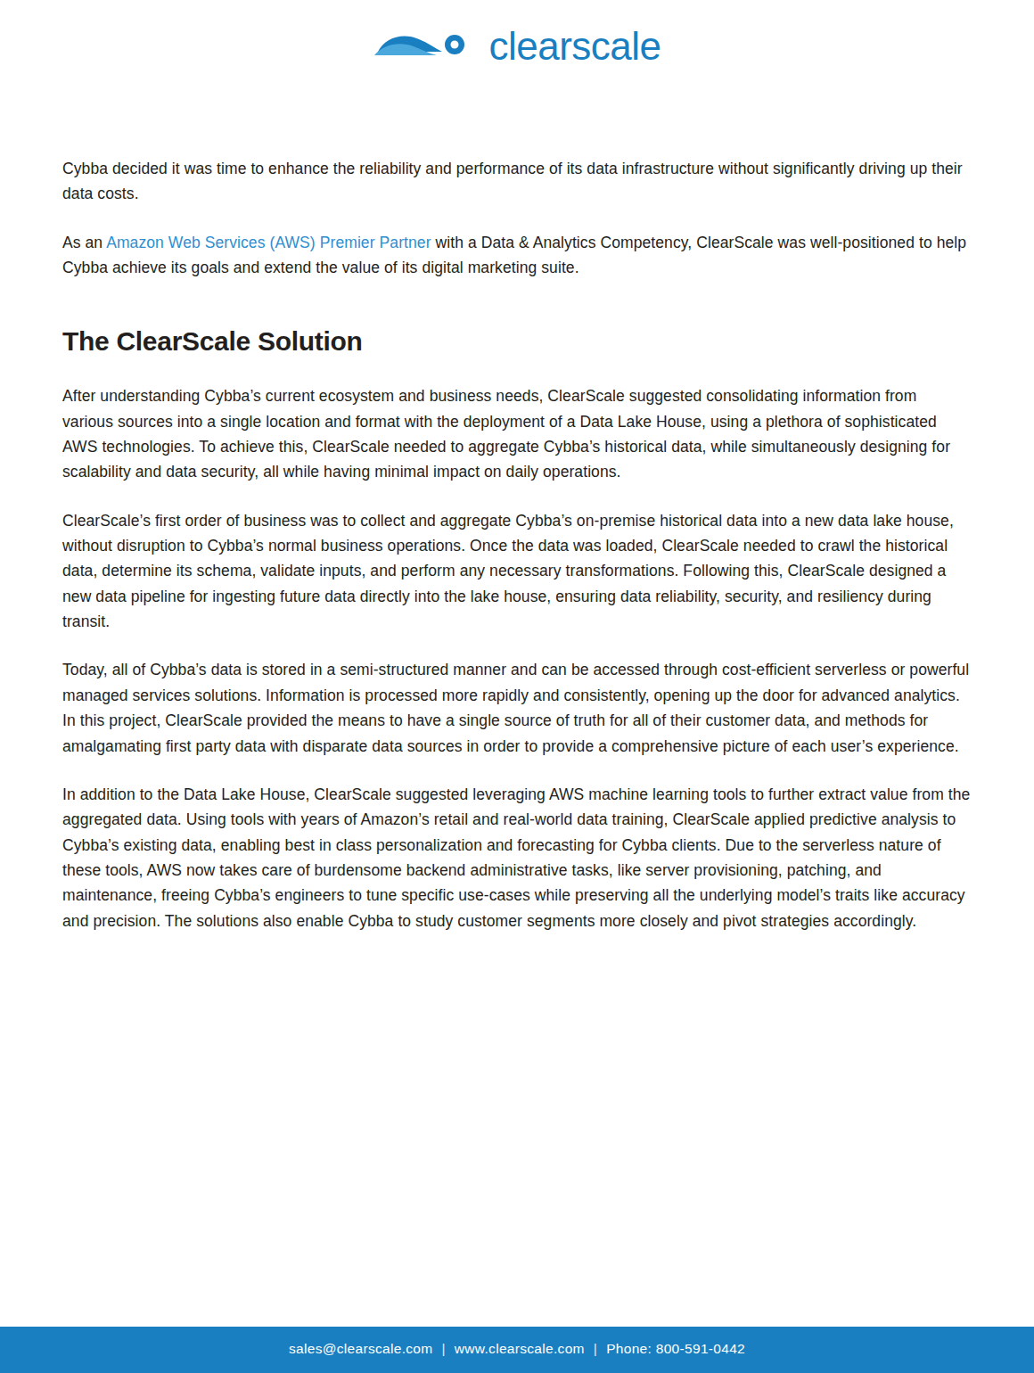clearscale
Cybba decided it was time to enhance the reliability and performance of its data infrastructure without significantly driving up their data costs.
As an Amazon Web Services (AWS) Premier Partner with a Data & Analytics Competency, ClearScale was well-positioned to help Cybba achieve its goals and extend the value of its digital marketing suite.
The ClearScale Solution
After understanding Cybba’s current ecosystem and business needs, ClearScale suggested consolidating information from various sources into a single location and format with the deployment of a Data Lake House, using a plethora of sophisticated AWS technologies. To achieve this, ClearScale needed to aggregate Cybba’s historical data, while simultaneously designing for scalability and data security, all while having minimal impact on daily operations.
ClearScale’s first order of business was to collect and aggregate Cybba’s on-premise historical data into a new data lake house, without disruption to Cybba’s normal business operations. Once the data was loaded, ClearScale needed to crawl the historical data, determine its schema, validate inputs, and perform any necessary transformations. Following this, ClearScale designed a new data pipeline for ingesting future data directly into the lake house, ensuring data reliability, security, and resiliency during transit.
Today, all of Cybba’s data is stored in a semi-structured manner and can be accessed through cost-efficient serverless or powerful managed services solutions. Information is processed more rapidly and consistently, opening up the door for advanced analytics. In this project, ClearScale provided the means to have a single source of truth for all of their customer data, and methods for amalgamating first party data with disparate data sources in order to provide a comprehensive picture of each user’s experience.
In addition to the Data Lake House, ClearScale suggested leveraging AWS machine learning tools to further extract value from the aggregated data. Using tools with years of Amazon’s retail and real-world data training, ClearScale applied predictive analysis to Cybba’s existing data, enabling best in class personalization and forecasting for Cybba clients. Due to the serverless nature of these tools, AWS now takes care of burdensome backend administrative tasks, like server provisioning, patching, and maintenance, freeing Cybba’s engineers to tune specific use-cases while preserving all the underlying model’s traits like accuracy and precision. The solutions also enable Cybba to study customer segments more closely and pivot strategies accordingly.
sales@clearscale.com|www.clearscale.com|Phone: 800-591-0442